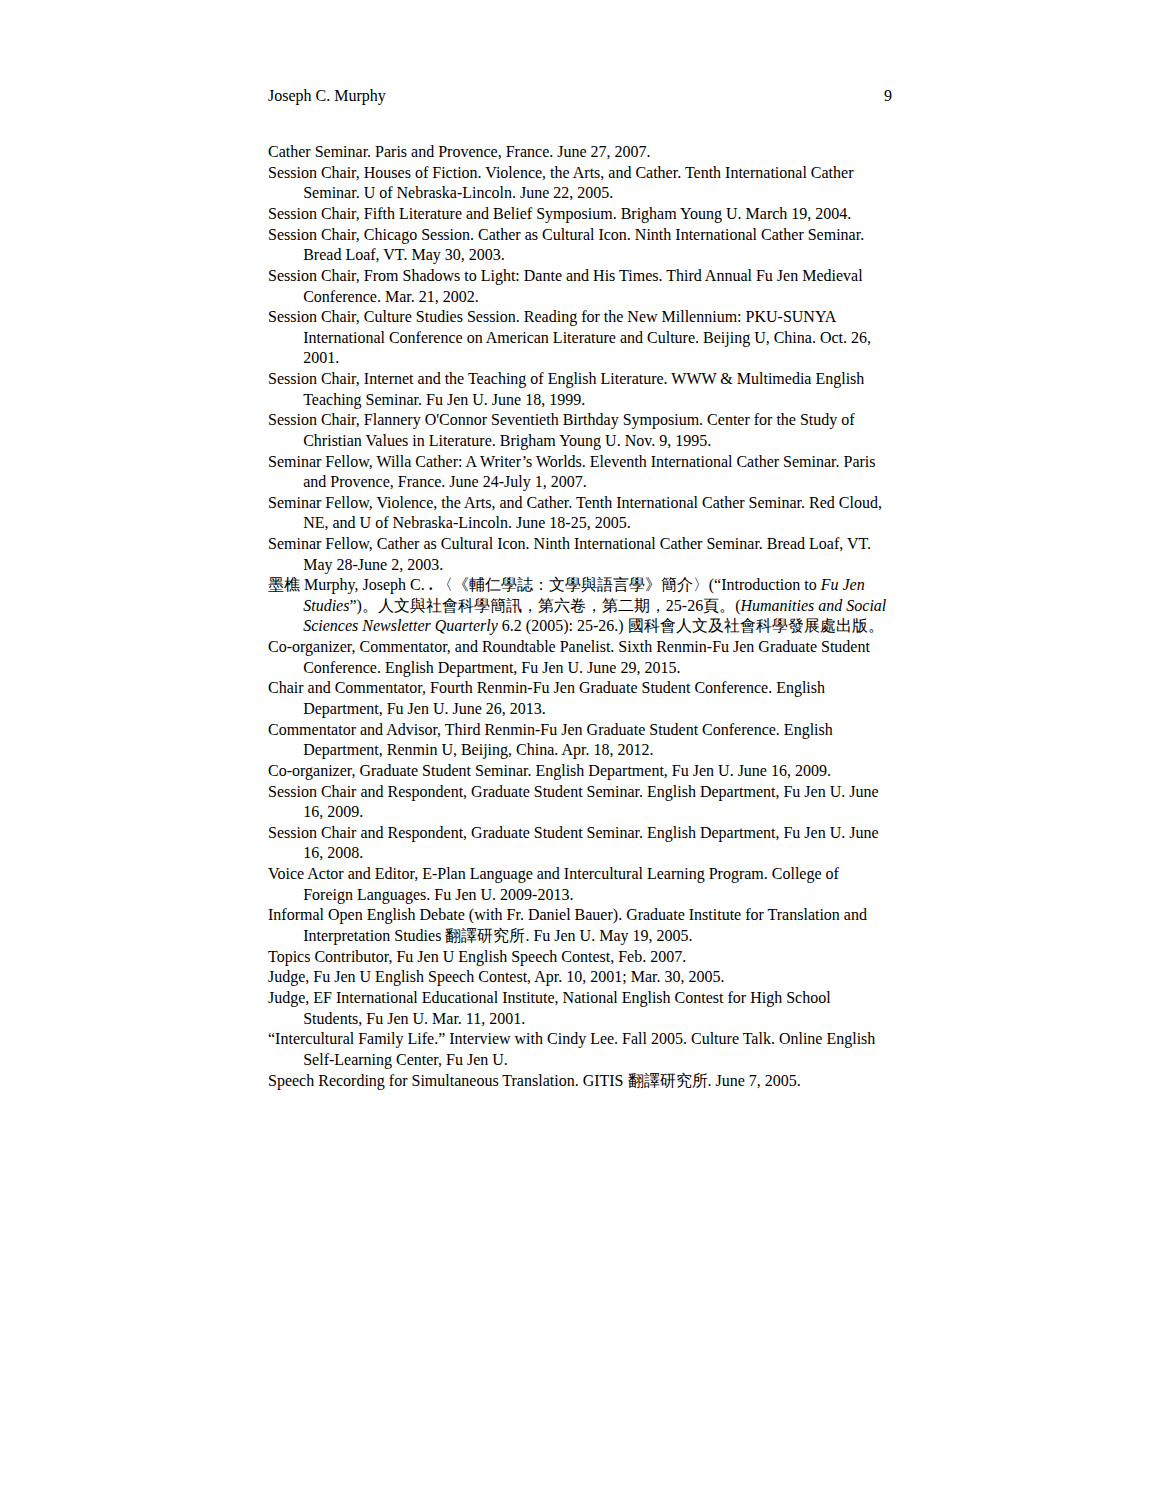Joseph C. Murphy
9
Cather Seminar. Paris and Provence, France. June 27, 2007.
Session Chair, Houses of Fiction. Violence, the Arts, and Cather. Tenth International Cather Seminar. U of Nebraska-Lincoln. June 22, 2005.
Session Chair, Fifth Literature and Belief Symposium. Brigham Young U. March 19, 2004.
Session Chair, Chicago Session. Cather as Cultural Icon. Ninth International Cather Seminar. Bread Loaf, VT. May 30, 2003.
Session Chair, From Shadows to Light: Dante and His Times. Third Annual Fu Jen Medieval Conference. Mar. 21, 2002.
Session Chair, Culture Studies Session. Reading for the New Millennium: PKU-SUNYA International Conference on American Literature and Culture. Beijing U, China. Oct. 26, 2001.
Session Chair, Internet and the Teaching of English Literature. WWW & Multimedia English Teaching Seminar. Fu Jen U. June 18, 1999.
Session Chair, Flannery O'Connor Seventieth Birthday Symposium. Center for the Study of Christian Values in Literature. Brigham Young U. Nov. 9, 1995.
Seminar Fellow, Willa Cather: A Writer’s Worlds. Eleventh International Cather Seminar. Paris and Provence, France. June 24-July 1, 2007.
Seminar Fellow, Violence, the Arts, and Cather. Tenth International Cather Seminar. Red Cloud, NE, and U of Nebraska-Lincoln. June 18-25, 2005.
Seminar Fellow, Cather as Cultural Icon. Ninth International Cather Seminar. Bread Loaf, VT. May 28-June 2, 2003.
墨樵 Murphy, Joseph C. . 〈《輔仁學誌：文學與語言學》簡介〉(“Introduction to Fu Jen Studies”)。人文與社會科學簡訊，第六卷，第二期，25-26頁。(Humanities and Social Sciences Newsletter Quarterly 6.2 (2005): 25-26.) 國科會人文及社會科學發展處出版。
Co-organizer, Commentator, and Roundtable Panelist. Sixth Renmin-Fu Jen Graduate Student Conference. English Department, Fu Jen U. June 29, 2015.
Chair and Commentator, Fourth Renmin-Fu Jen Graduate Student Conference. English Department, Fu Jen U. June 26, 2013.
Commentator and Advisor, Third Renmin-Fu Jen Graduate Student Conference. English Department, Renmin U, Beijing, China. Apr. 18, 2012.
Co-organizer, Graduate Student Seminar. English Department, Fu Jen U. June 16, 2009.
Session Chair and Respondent, Graduate Student Seminar. English Department, Fu Jen U. June 16, 2009.
Session Chair and Respondent, Graduate Student Seminar. English Department, Fu Jen U. June 16, 2008.
Voice Actor and Editor, E-Plan Language and Intercultural Learning Program. College of Foreign Languages. Fu Jen U. 2009-2013.
Informal Open English Debate (with Fr. Daniel Bauer). Graduate Institute for Translation and Interpretation Studies 翻譯研究所. Fu Jen U. May 19, 2005.
Topics Contributor, Fu Jen U English Speech Contest, Feb. 2007.
Judge, Fu Jen U English Speech Contest, Apr. 10, 2001; Mar. 30, 2005.
Judge, EF International Educational Institute, National English Contest for High School Students, Fu Jen U. Mar. 11, 2001.
“Intercultural Family Life.” Interview with Cindy Lee. Fall 2005. Culture Talk. Online English Self-Learning Center, Fu Jen U.
Speech Recording for Simultaneous Translation. GITIS 翻譯研究所. June 7, 2005.